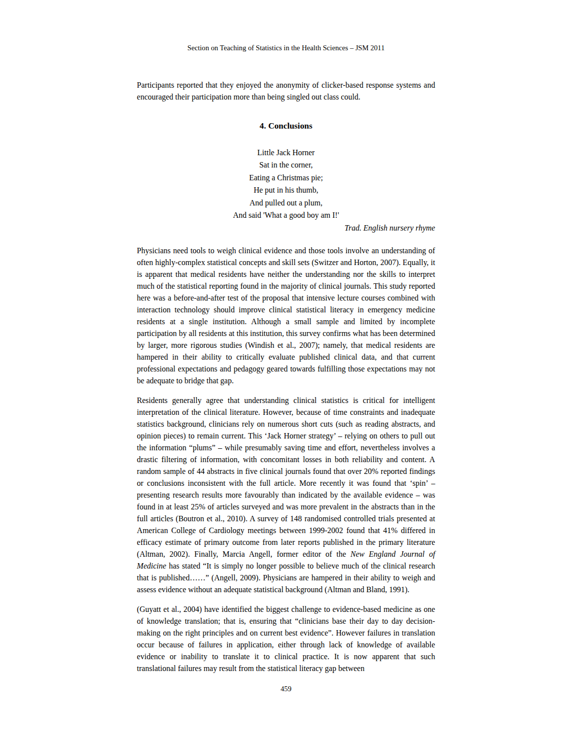Section on Teaching of Statistics in the Health Sciences – JSM 2011
Participants reported that they enjoyed the anonymity of clicker-based response systems and encouraged their participation more than being singled out class could.
4. Conclusions
Little Jack Horner
Sat in the corner,
Eating a Christmas pie;
He put in his thumb,
And pulled out a plum,
And said 'What a good boy am I!'
Trad. English nursery rhyme
Physicians need tools to weigh clinical evidence and those tools involve an understanding of often highly-complex statistical concepts and skill sets (Switzer and Horton, 2007). Equally, it is apparent that medical residents have neither the understanding nor the skills to interpret much of the statistical reporting found in the majority of clinical journals. This study reported here was a before-and-after test of the proposal that intensive lecture courses combined with interaction technology should improve clinical statistical literacy in emergency medicine residents at a single institution. Although a small sample and limited by incomplete participation by all residents at this institution, this survey confirms what has been determined by larger, more rigorous studies (Windish et al., 2007); namely, that medical residents are hampered in their ability to critically evaluate published clinical data, and that current professional expectations and pedagogy geared towards fulfilling those expectations may not be adequate to bridge that gap.
Residents generally agree that understanding clinical statistics is critical for intelligent interpretation of the clinical literature. However, because of time constraints and inadequate statistics background, clinicians rely on numerous short cuts (such as reading abstracts, and opinion pieces) to remain current. This ‘Jack Horner strategy’ – relying on others to pull out the information “plums” – while presumably saving time and effort, nevertheless involves a drastic filtering of information, with concomitant losses in both reliability and content. A random sample of 44 abstracts in five clinical journals found that over 20% reported findings or conclusions inconsistent with the full article. More recently it was found that ‘spin’ – presenting research results more favourably than indicated by the available evidence – was found in at least 25% of articles surveyed and was more prevalent in the abstracts than in the full articles (Boutron et al., 2010). A survey of 148 randomised controlled trials presented at American College of Cardiology meetings between 1999-2002 found that 41% differed in efficacy estimate of primary outcome from later reports published in the primary literature (Altman, 2002). Finally, Marcia Angell, former editor of the New England Journal of Medicine has stated “It is simply no longer possible to believe much of the clinical research that is published……” (Angell, 2009). Physicians are hampered in their ability to weigh and assess evidence without an adequate statistical background (Altman and Bland, 1991).
(Guyatt et al., 2004) have identified the biggest challenge to evidence-based medicine as one of knowledge translation; that is, ensuring that “clinicians base their day to day decision-making on the right principles and on current best evidence”. However failures in translation occur because of failures in application, either through lack of knowledge of available evidence or inability to translate it to clinical practice. It is now apparent that such translational failures may result from the statistical literacy gap between
459